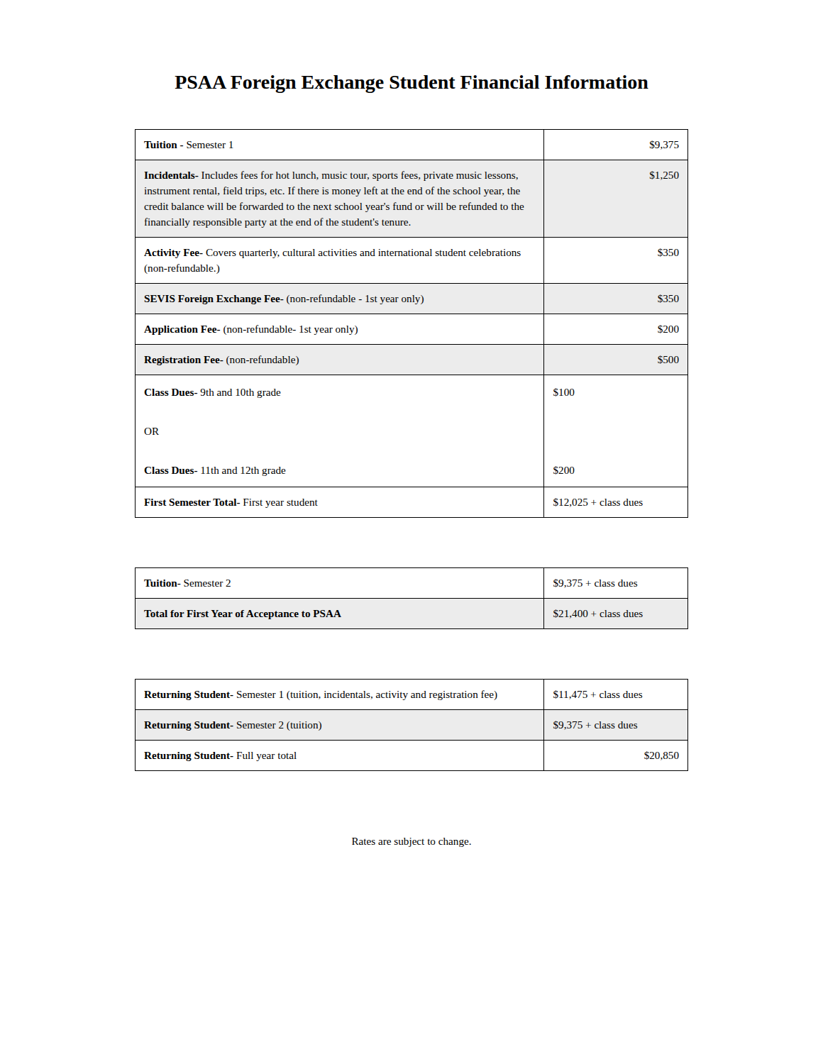PSAA Foreign Exchange Student Financial Information
| Tuition - Semester 1 | $9,375 |
| Incidentals- Includes fees for hot lunch, music tour, sports fees, private music lessons, instrument rental, field trips, etc. If there is money left at the end of the school year, the credit balance will be forwarded to the next school year's fund or will be refunded to the financially responsible party at the end of the student's tenure. | $1,250 |
| Activity Fee- Covers quarterly, cultural activities and international student celebrations (non-refundable.) | $350 |
| SEVIS Foreign Exchange Fee- (non-refundable - 1st year only) | $350 |
| Application Fee- (non-refundable- 1st year only) | $200 |
| Registration Fee- (non-refundable) | $500 |
| Class Dues- 9th and 10th grade OR Class Dues- 11th and 12th grade | $100 $200 |
| First Semester Total- First year student | $12,025 + class dues |
| Tuition- Semester 2 | $9,375 + class dues |
| Total for First Year of Acceptance to PSAA | $21,400 + class dues |
| Returning Student- Semester 1 (tuition, incidentals, activity and registration fee) | $11,475 + class dues |
| Returning Student- Semester 2 (tuition) | $9,375 + class dues |
| Returning Student- Full year total | $20,850 |
Rates are subject to change.